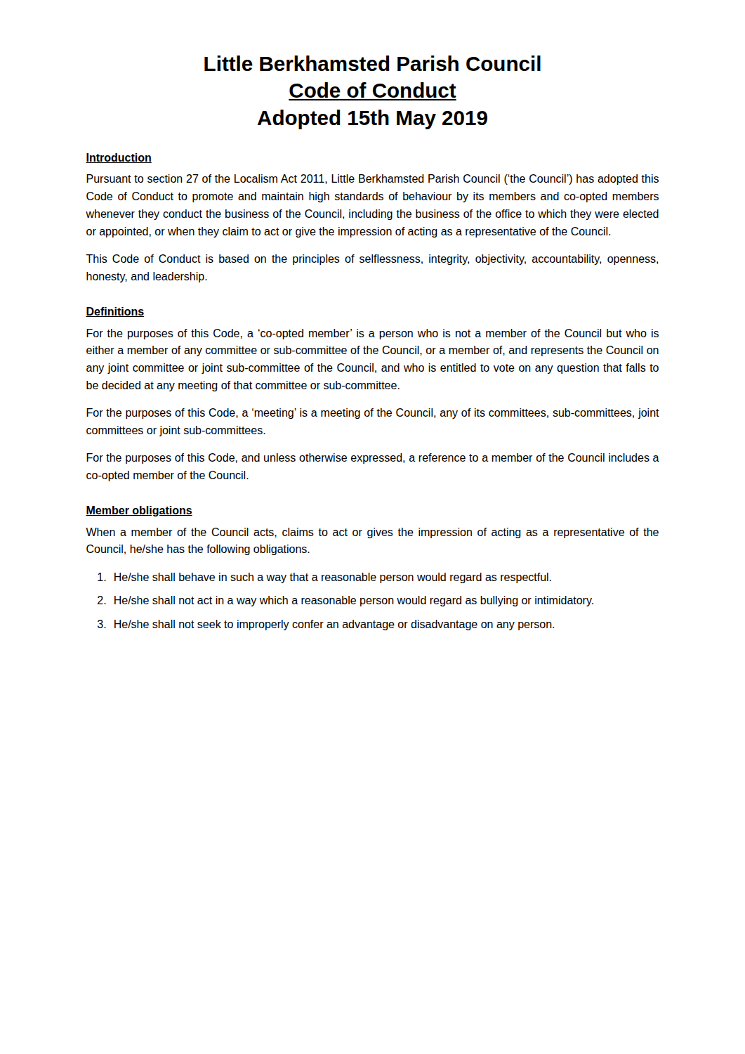Little Berkhamsted Parish Council Code of Conduct Adopted 15th May 2019
Introduction
Pursuant to section 27 of the Localism Act 2011, Little Berkhamsted Parish Council (‘the Council’) has adopted this Code of Conduct to promote and maintain high standards of behaviour by its members and co-opted members whenever they conduct the business of the Council, including the business of the office to which they were elected or appointed, or when they claim to act or give the impression of acting as a representative of the Council.
This Code of Conduct is based on the principles of selflessness, integrity, objectivity, accountability, openness, honesty, and leadership.
Definitions
For the purposes of this Code, a ‘co-opted member’ is a person who is not a member of the Council but who is either a member of any committee or sub-committee of the Council, or a member of, and represents the Council on any joint committee or joint sub-committee of the Council, and who is entitled to vote on any question that falls to be decided at any meeting of that committee or sub-committee.
For the purposes of this Code, a ‘meeting’ is a meeting of the Council, any of its committees, sub-committees, joint committees or joint sub-committees.
For the purposes of this Code, and unless otherwise expressed, a reference to a member of the Council includes a co-opted member of the Council.
Member obligations
When a member of the Council acts, claims to act or gives the impression of acting as a representative of the Council, he/she has the following obligations.
He/she shall behave in such a way that a reasonable person would regard as respectful.
He/she shall not act in a way which a reasonable person would regard as bullying or intimidatory.
He/she shall not seek to improperly confer an advantage or disadvantage on any person.